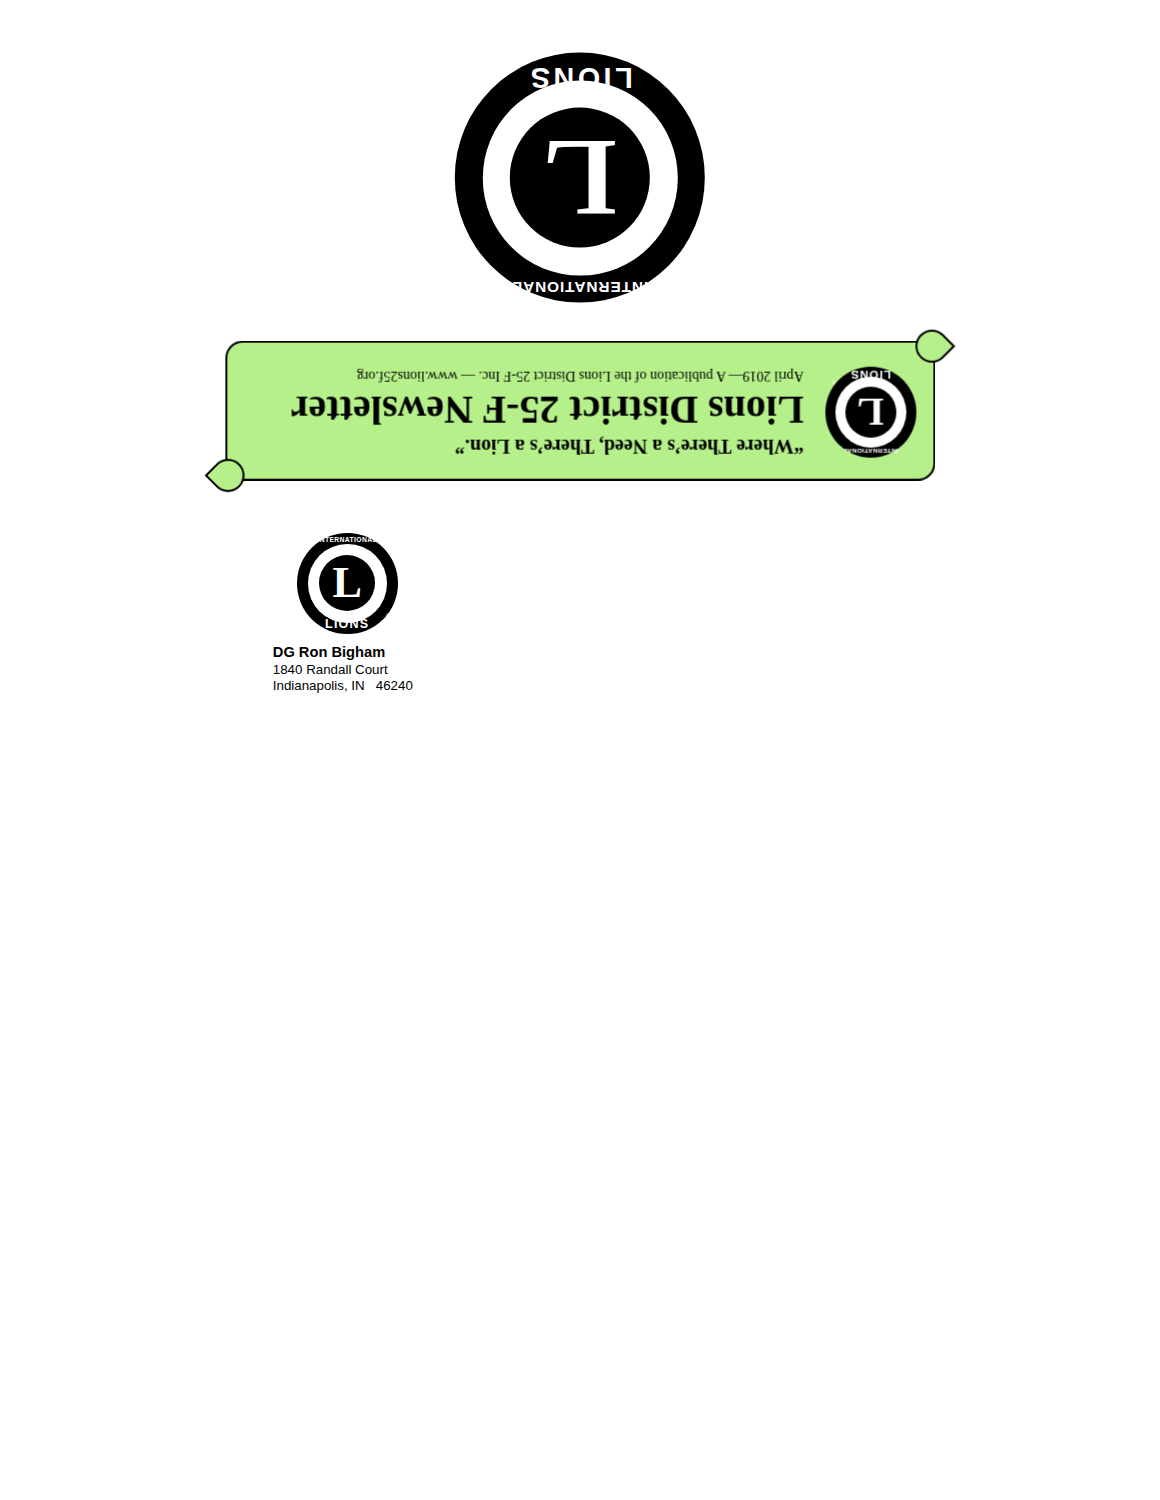INTERNATIONAL
L
LIONS
®
INTERNATIONAL
L
LIONS
®
“Where There’s a Need, There’s a Lion.”
Lions District 25-F Newsletter
April 2019— A publication of the Lions District 25-F Inc. — www.lions25f.org
INTERNATIONAL
L
LIONS
®
DG Ron Bigham
1840 Randall Court
Indianapolis, IN 46240